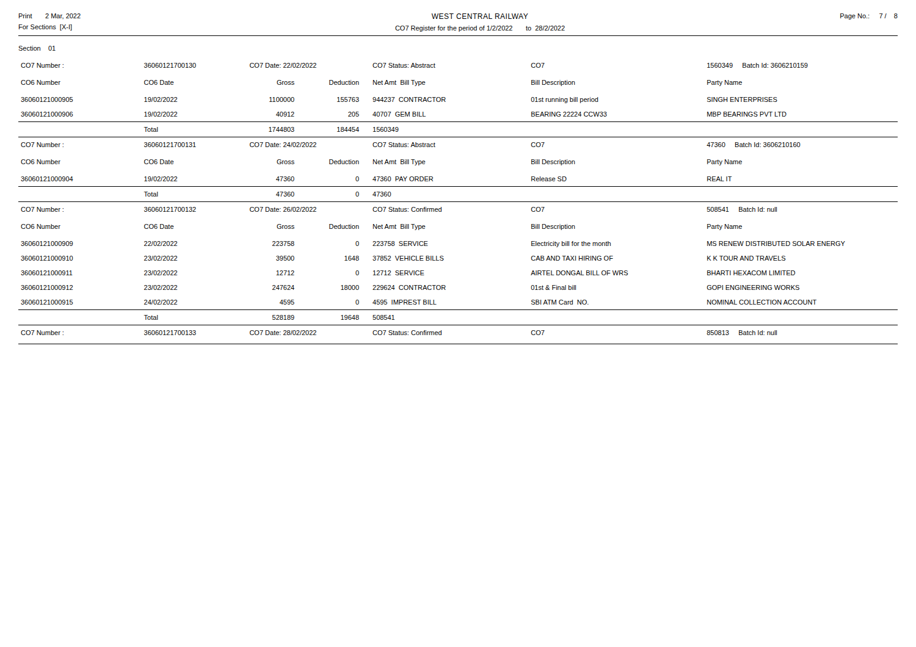Print 2 Mar, 2022
For Sections [X-I]
WEST CENTRAL RAILWAY
CO7 Register for the period of 1/2/2022 to 28/2/2022
Page No.: 7 / 8
Section 01
| CO7 Number : | 36060121700130 | CO7 Date: 22/02/2022 | CO7 Status: Abstract | CO7 | 1560349 Batch Id: 3606210159 |
| CO6 Number | CO6 Date | Gross | Deduction | Net Amt Bill Type | Bill Description | Party Name |
| 36060121000905 | 19/02/2022 | 1100000 | 155763 | 944237 CONTRACTOR | 01st running bill period | SINGH ENTERPRISES |
| 36060121000906 | 19/02/2022 | 40912 | 205 | 40707 GEM BILL | BEARING 22224 CCW33 | MBP BEARINGS PVT LTD |
| | Total | 1744803 | 184454 | 1560349 | | |
| CO7 Number : | 36060121700131 | CO7 Date: 24/02/2022 | CO7 Status: Abstract | CO7 | 47360 Batch Id: 3606210160 |
| CO6 Number | CO6 Date | Gross | Deduction | Net Amt Bill Type | Bill Description | Party Name |
| 36060121000904 | 19/02/2022 | 47360 | 0 | 47360 PAY ORDER | Release SD | REAL IT |
| | Total | 47360 | 0 | 47360 | | |
| CO7 Number : | 36060121700132 | CO7 Date: 26/02/2022 | CO7 Status: Confirmed | CO7 | 508541 Batch Id: null |
| CO6 Number | CO6 Date | Gross | Deduction | Net Amt Bill Type | Bill Description | Party Name |
| 36060121000909 | 22/02/2022 | 223758 | 0 | 223758 SERVICE | Electricity bill for the month | MS RENEW DISTRIBUTED SOLAR ENERGY |
| 36060121000910 | 23/02/2022 | 39500 | 1648 | 37852 VEHICLE BILLS | CAB AND TAXI HIRING OF | K K TOUR AND TRAVELS |
| 36060121000911 | 23/02/2022 | 12712 | 0 | 12712 SERVICE | AIRTEL DONGAL BILL OF WRS | BHARTI HEXACOM LIMITED |
| 36060121000912 | 23/02/2022 | 247624 | 18000 | 229624 CONTRACTOR | 01st & Final bill | GOPI ENGINEERING WORKS |
| 36060121000915 | 24/02/2022 | 4595 | 0 | 4595 IMPREST BILL | SBI ATM Card NO. | NOMINAL COLLECTION ACCOUNT |
| | Total | 528189 | 19648 | 508541 | | |
| CO7 Number : | 36060121700133 | CO7 Date: 28/02/2022 | CO7 Status: Confirmed | CO7 | 850813 Batch Id: null |